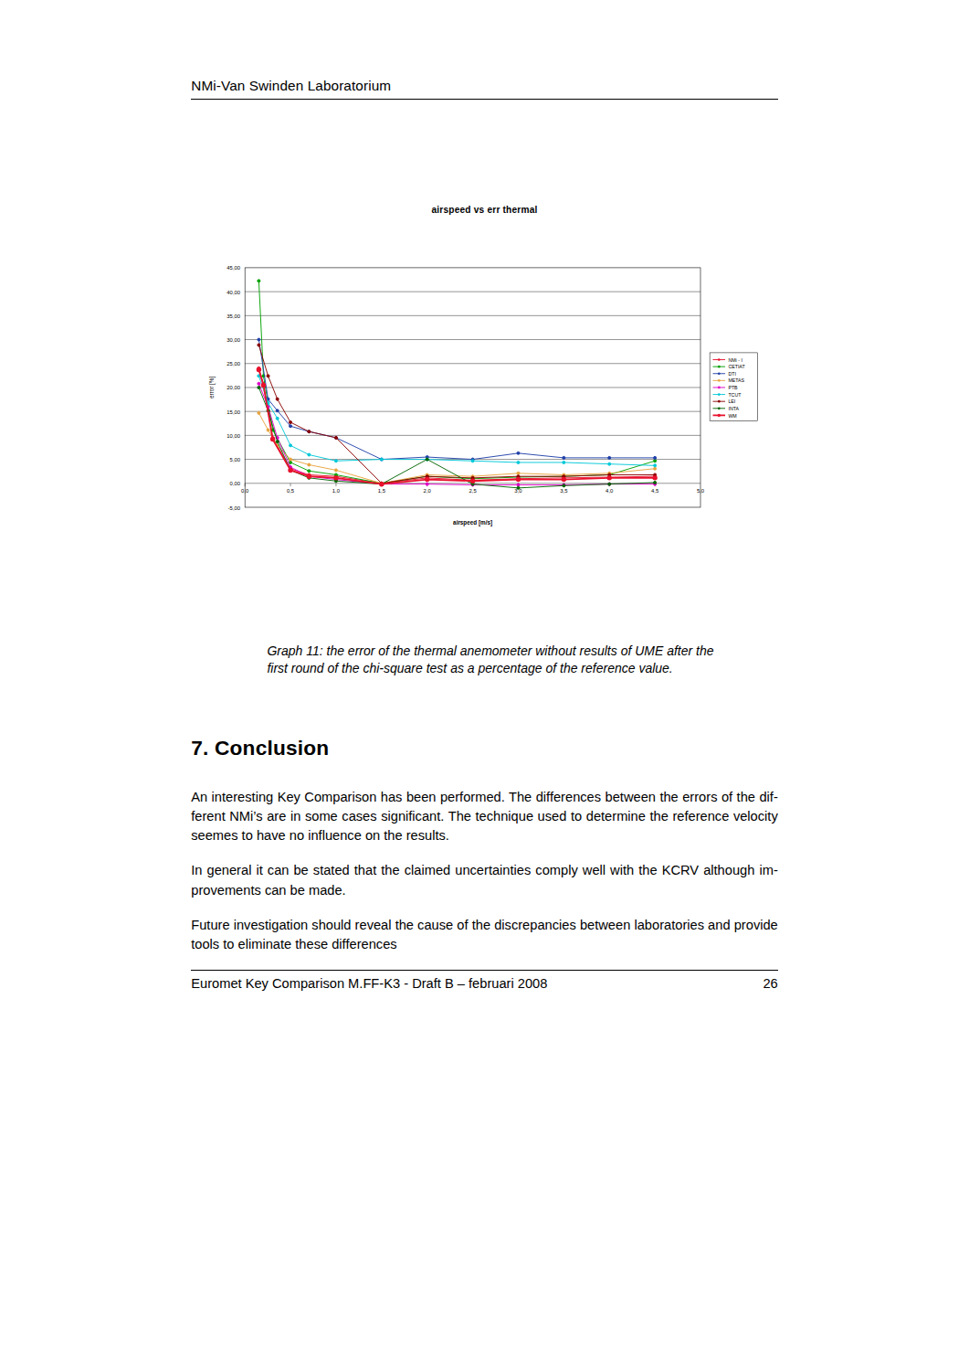NMi-Van Swinden Laboratorium
airspeed vs err thermal
plot rect: x 70..660 ; y 20..330 (value 45 at y=20, -5 at y=330) 45,00 40,00 35,00 30,00 25,00 20,00 15,00 10,00 5,00 0,00 -5,00 error [%] 0,0 0,5 1,0 1,5 2,0 2,5 3,0 3,5 4,0 4,5 5,0 airspeed [m/s] NMi - I (red) NMi - I CETIAT DTI METAS PTB TCUT LEI INTA WM
Graph 11: the error of the thermal anemometer without results of UME after the first round of the chi-square test as a percentage of the reference value.
7. Conclusion
An interesting Key Comparison has been performed. The differences between the errors of the different NMi’s are in some cases significant. The technique used to determine the reference velocity seemes to have no influence on the results.
In general it can be stated that the claimed uncertainties comply well with the KCRV although improvements can be made.
Future investigation should reveal the cause of the discrepancies between laboratories and provide tools to eliminate these differences
Euromet Key Comparison M.FF-K3 - Draft B – februari 2008 26